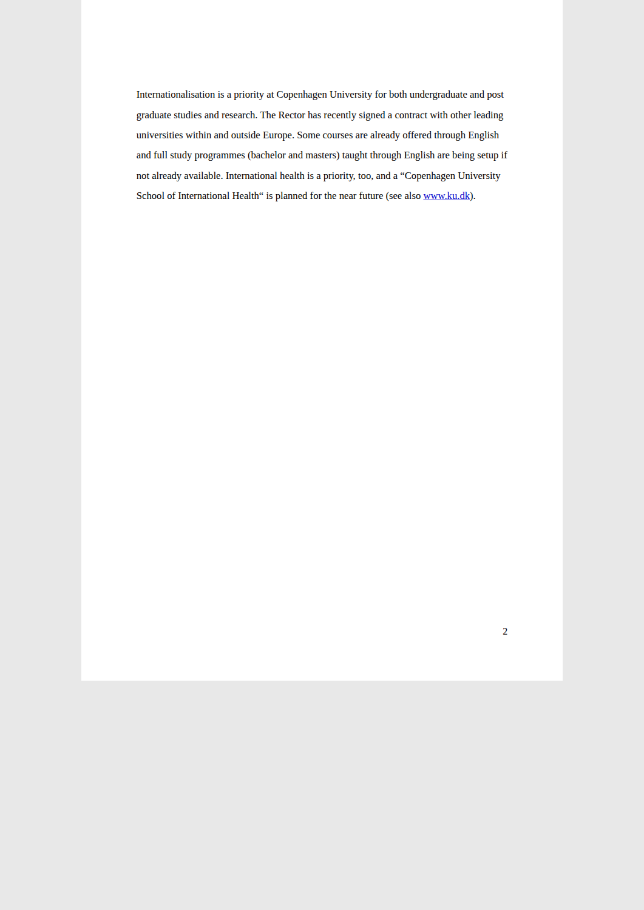Internationalisation is a priority at Copenhagen University for both undergraduate and post graduate studies and research. The Rector has recently signed a contract with other leading universities within and outside Europe. Some courses are already offered through English and full study programmes (bachelor and masters) taught through English are being setup if not already available. International health is a priority, too, and a “Copenhagen University School of International Health“ is planned for the near future (see also www.ku.dk).
2